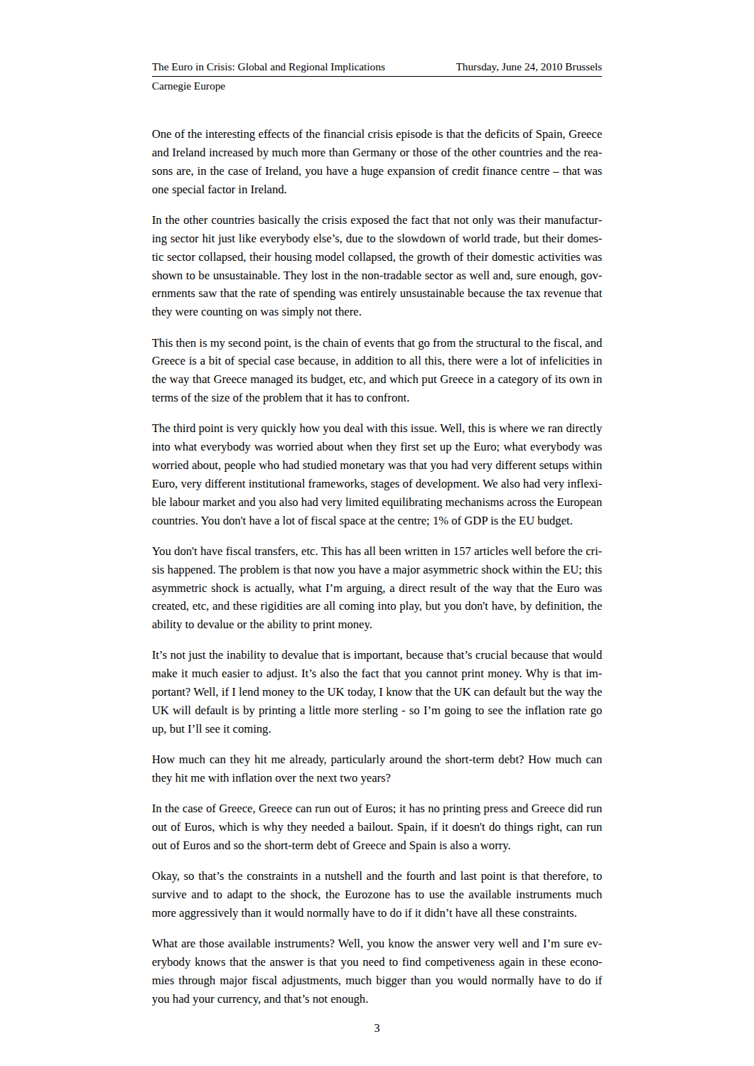The Euro in Crisis: Global and Regional Implications
Thursday, June 24, 2010 Brussels
Carnegie Europe
One of the interesting effects of the financial crisis episode is that the deficits of Spain, Greece and Ireland increased by much more than Germany or those of the other countries and the reasons are, in the case of Ireland, you have a huge expansion of credit finance centre – that was one special factor in Ireland.
In the other countries basically the crisis exposed the fact that not only was their manufacturing sector hit just like everybody else’s, due to the slowdown of world trade, but their domestic sector collapsed, their housing model collapsed, the growth of their domestic activities was shown to be unsustainable. They lost in the non-tradable sector as well and, sure enough, governments saw that the rate of spending was entirely unsustainable because the tax revenue that they were counting on was simply not there.
This then is my second point, is the chain of events that go from the structural to the fiscal, and Greece is a bit of special case because, in addition to all this, there were a lot of infelicities in the way that Greece managed its budget, etc, and which put Greece in a category of its own in terms of the size of the problem that it has to confront.
The third point is very quickly how you deal with this issue. Well, this is where we ran directly into what everybody was worried about when they first set up the Euro; what everybody was worried about, people who had studied monetary was that you had very different setups within Euro, very different institutional frameworks, stages of development. We also had very inflexible labour market and you also had very limited equilibrating mechanisms across the European countries. You don't have a lot of fiscal space at the centre; 1% of GDP is the EU budget.
You don't have fiscal transfers, etc. This has all been written in 157 articles well before the crisis happened. The problem is that now you have a major asymmetric shock within the EU; this asymmetric shock is actually, what I’m arguing, a direct result of the way that the Euro was created, etc, and these rigidities are all coming into play, but you don't have, by definition, the ability to devalue or the ability to print money.
It’s not just the inability to devalue that is important, because that’s crucial because that would make it much easier to adjust. It’s also the fact that you cannot print money. Why is that important? Well, if I lend money to the UK today, I know that the UK can default but the way the UK will default is by printing a little more sterling - so I’m going to see the inflation rate go up, but I’ll see it coming.
How much can they hit me already, particularly around the short-term debt? How much can they hit me with inflation over the next two years?
In the case of Greece, Greece can run out of Euros; it has no printing press and Greece did run out of Euros, which is why they needed a bailout. Spain, if it doesn't do things right, can run out of Euros and so the short-term debt of Greece and Spain is also a worry.
Okay, so that’s the constraints in a nutshell and the fourth and last point is that therefore, to survive and to adapt to the shock, the Eurozone has to use the available instruments much more aggressively than it would normally have to do if it didn’t have all these constraints.
What are those available instruments? Well, you know the answer very well and I’m sure everybody knows that the answer is that you need to find competiveness again in these economies through major fiscal adjustments, much bigger than you would normally have to do if you had your currency, and that’s not enough.
3